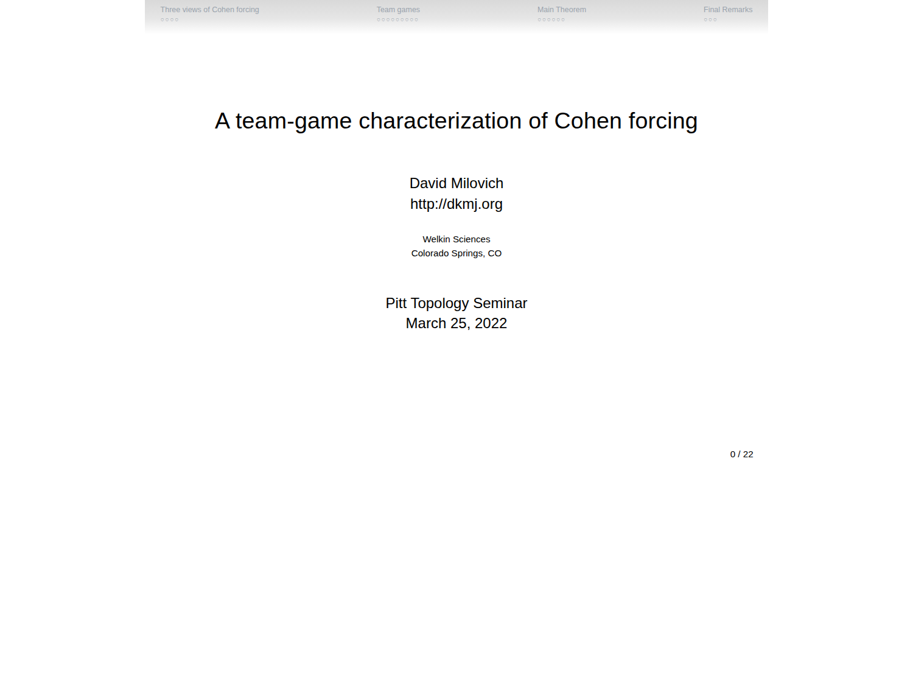Three views of Cohen forcing
○○○○
Team games
○○○○○○○○○
Main Theorem
○○○○○○
Final Remarks
○○○
A team-game characterization of Cohen forcing
David Milovich
http://dkmj.org
Welkin Sciences
Colorado Springs, CO
Pitt Topology Seminar
March 25, 2022
0 / 22